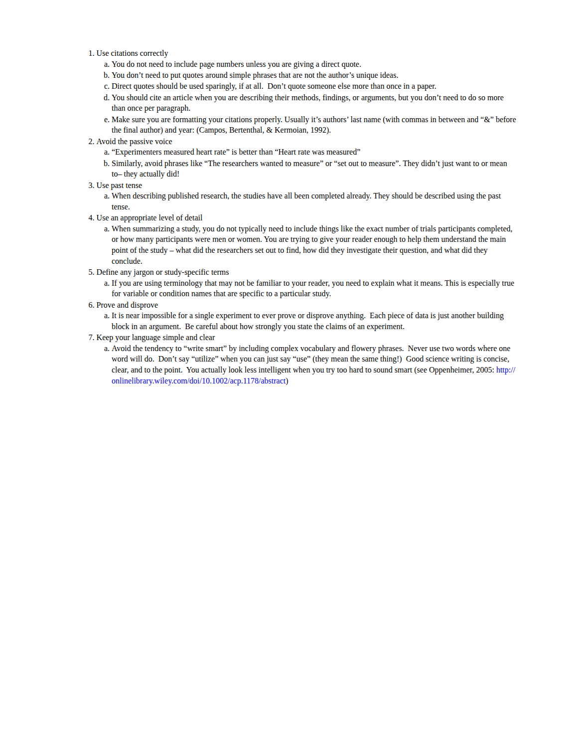Use citations correctly
You do not need to include page numbers unless you are giving a direct quote.
You don’t need to put quotes around simple phrases that are not the author’s unique ideas.
Direct quotes should be used sparingly, if at all. Don’t quote someone else more than once in a paper.
You should cite an article when you are describing their methods, findings, or arguments, but you don’t need to do so more than once per paragraph.
Make sure you are formatting your citations properly. Usually it’s authors’ last name (with commas in between and “&” before the final author) and year: (Campos, Bertenthal, & Kermoian, 1992).
Avoid the passive voice
“Experimenters measured heart rate” is better than “Heart rate was measured”
Similarly, avoid phrases like “The researchers wanted to measure” or “set out to measure”. They didn’t just want to or mean to– they actually did!
Use past tense
When describing published research, the studies have all been completed already. They should be described using the past tense.
Use an appropriate level of detail
When summarizing a study, you do not typically need to include things like the exact number of trials participants completed, or how many participants were men or women. You are trying to give your reader enough to help them understand the main point of the study – what did the researchers set out to find, how did they investigate their question, and what did they conclude.
Define any jargon or study-specific terms
If you are using terminology that may not be familiar to your reader, you need to explain what it means. This is especially true for variable or condition names that are specific to a particular study.
Prove and disprove
It is near impossible for a single experiment to ever prove or disprove anything. Each piece of data is just another building block in an argument. Be careful about how strongly you state the claims of an experiment.
Keep your language simple and clear
Avoid the tendency to “write smart” by including complex vocabulary and flowery phrases. Never use two words where one word will do. Don’t say “utilize” when you can just say “use” (they mean the same thing!) Good science writing is concise, clear, and to the point. You actually look less intelligent when you try too hard to sound smart (see Oppenheimer, 2005: http://onlinelibrary.wiley.com/doi/10.1002/acp.1178/abstract)